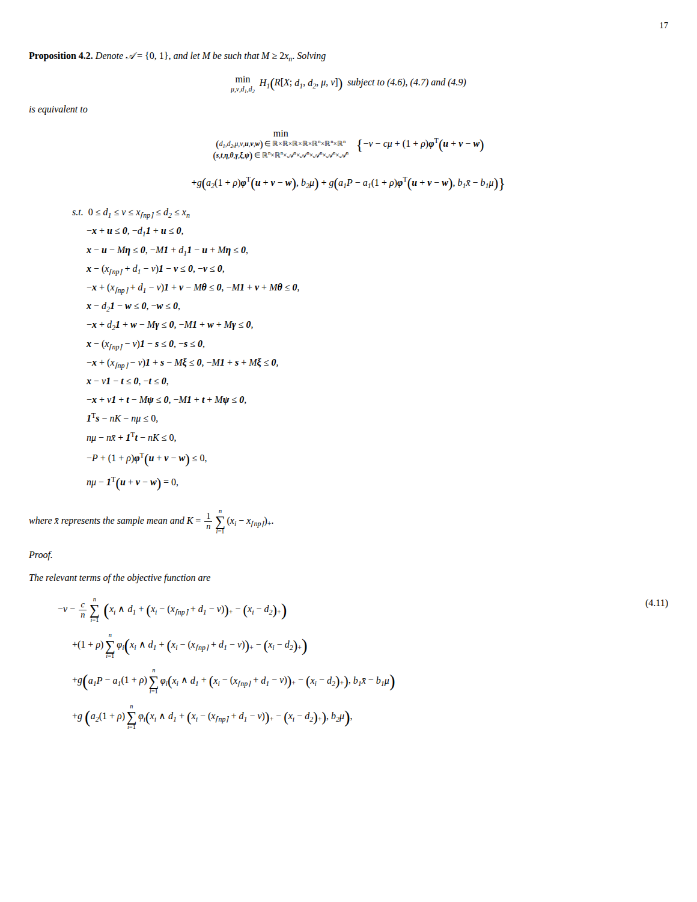17
Proposition 4.2. Denote 𝒜 = {0, 1}, and let M be such that M ≥ 2xn. Solving
min μ,ν,d1,d2 H1(R[X; d1, d2, μ, ν]) subject to (4.6), (4.7) and (4.9)
is equivalent to
min (d1,d2,μ,ν, u,v,w) ∈ ℝ×ℝ×ℝ×ℝ×ℝn×ℝn×ℝn (s,t,η,θ,γ,ξ,ψ) ∈ ℝn×ℝn×𝒜n×𝒜n×𝒜n×𝒜n×𝒜n {−ν − cμ + (1 + ρ)φT(u + v − w)
+g(a2(1 + ρ)φT(u + v − w), b2μ) + g(a1P − a1(1 + ρ)φT(u + v − w), b1x̄ − b1μ)}
s.t. 0 ≤ d1 ≤ ν ≤ x⌈np⌉ ≤ d2 ≤ xn
−x + u ≤ 0, −d11 + u ≤ 0,
x − u − Mη ≤ 0, −M 1 + d11 − u + Mη ≤ 0,
x − (x⌈np⌉ + d1 − ν)1 − v ≤ 0, −v ≤ 0,
−x + (x⌈np⌉ + d1 − ν)1 + v − Mθ ≤ 0, −M 1 + v + Mθ ≤ 0,
x − d21 − w ≤ 0, −w ≤ 0,
−x + d21 + w − Mγ ≤ 0, −M 1 + w + Mγ ≤ 0,
x − (x⌈np⌉ − ν)1 − s ≤ 0, −s ≤ 0,
−x + (x⌈np⌉ − ν)1 + s − Mξ ≤ 0, −M 1 + s + Mξ ≤ 0,
x − ν 1 − t ≤ 0, −t ≤ 0,
−x + ν 1 + t − Mψ ≤ 0, −M 1 + t + Mψ ≤ 0,
1Ts − nK − nμ ≤ 0,
nμ − nx̄ + 1Tt − nK ≤ 0,
−P + (1 + ρ)φT(u + v − w) ≤ 0,
nμ − 1T(u + v − w) = 0,
where x̄ represents the sample mean and K = 1 n n∑i=1(xi − x⌈np⌉)+.
Proof.
The relevant terms of the objective function are
(4.11) −ν − cn n∑i=1 (xi ∧ d1 + (xi − (x⌈np⌉ + d1 − ν))+ − (xi − d2)+)
+(1 + ρ)n∑i=1 φi(xi ∧ d1 + (xi − (x⌈np⌉ + d1 − ν))+ − (xi − d2)+)
+g(a1P − a1(1 + ρ)n∑i=1 φi(xi ∧ d1 + (xi − (x⌈np⌉ + d1 − ν))+ − (xi − d2)+), b1x̄ − b1μ)
+g (a2(1 + ρ)n∑i=1 φi(xi ∧ d1 + (xi − (x⌈np⌉ + d1 − ν))+ − (xi − d2)+), b2μ),